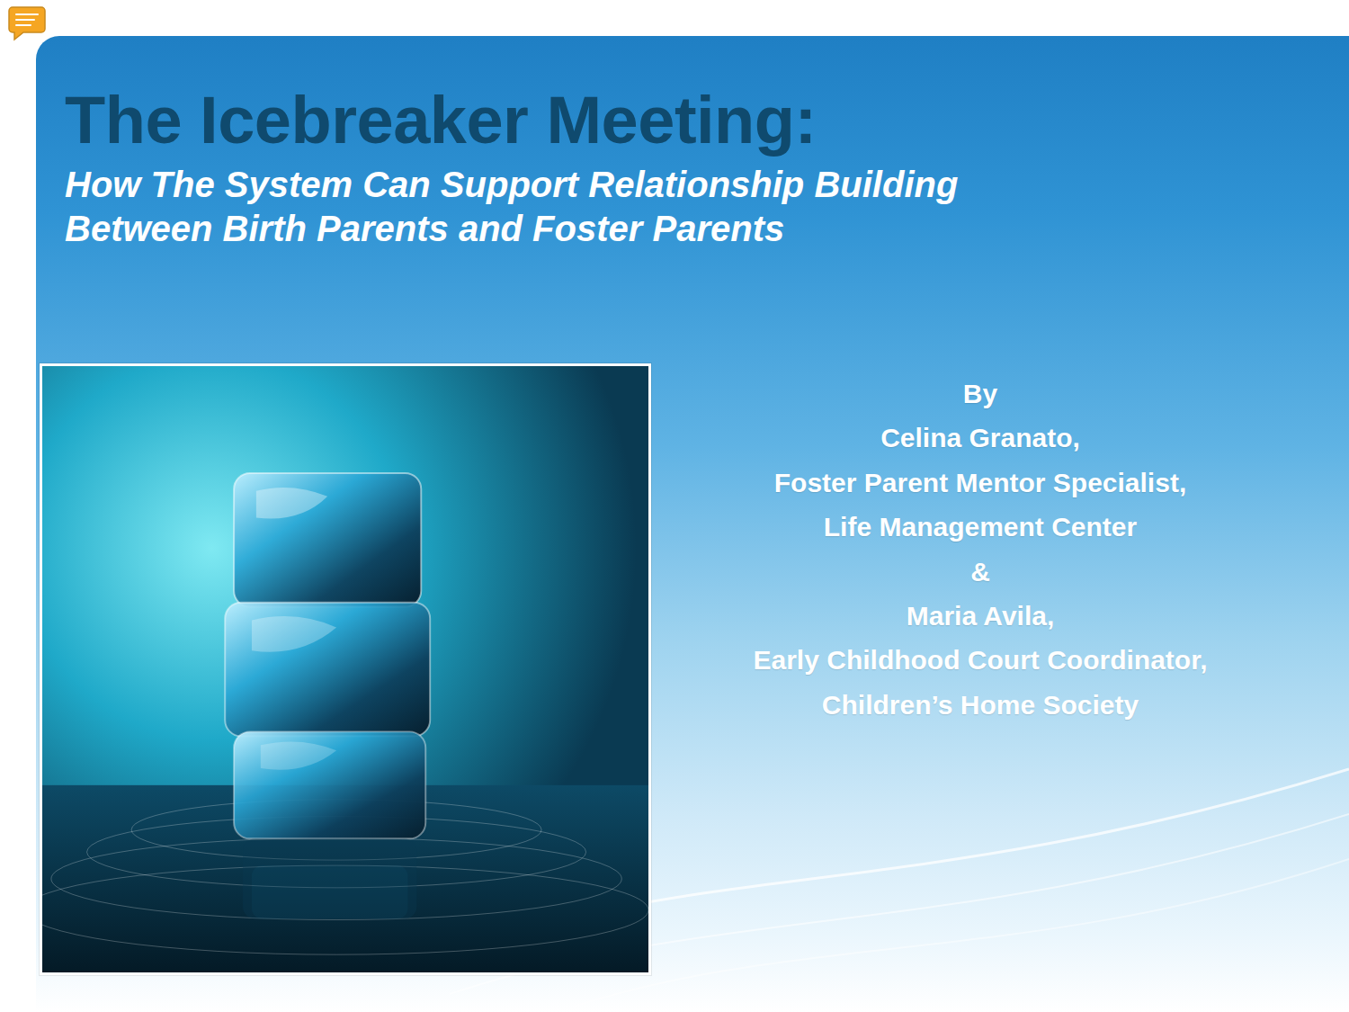The Icebreaker Meeting:
How The System Can Support Relationship Building Between Birth Parents and Foster Parents
By
Celina Granato,
Foster Parent Mentor Specialist,
Life Management Center
&
Maria Avila,
Early Childhood Court Coordinator,
Children’s Home Society